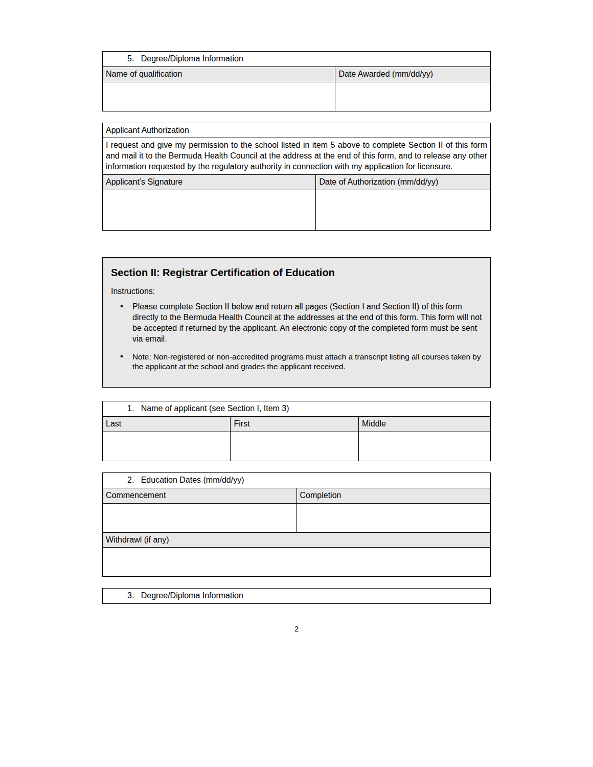| 5. Degree/Diploma Information |
| Name of qualification | Date Awarded (mm/dd/yy) |
| Applicant Authorization |
| I request and give my permission to the school listed in item 5 above to complete Section II of this form and mail it to the Bermuda Health Council at the address at the end of this form, and to release any other information requested by the regulatory authority in connection with my application for licensure. |
| Applicant’s Signature | Date of Authorization (mm/dd/yy) |
Section II: Registrar Certification of Education
Instructions:
Please complete Section II below and return all pages (Section I and Section II) of this form directly to the Bermuda Health Council at the addresses at the end of this form. This form will not be accepted if returned by the applicant. An electronic copy of the completed form must be sent via email.
Note: Non-registered or non-accredited programs must attach a transcript listing all courses taken by the applicant at the school and grades the applicant received.
| 1. Name of applicant (see Section I, Item 3) |
| Last | First | Middle |
| 2. Education Dates (mm/dd/yy) |
| Commencement | Completion |
| Withdrawl (if any) |
| 3. Degree/Diploma Information |
2